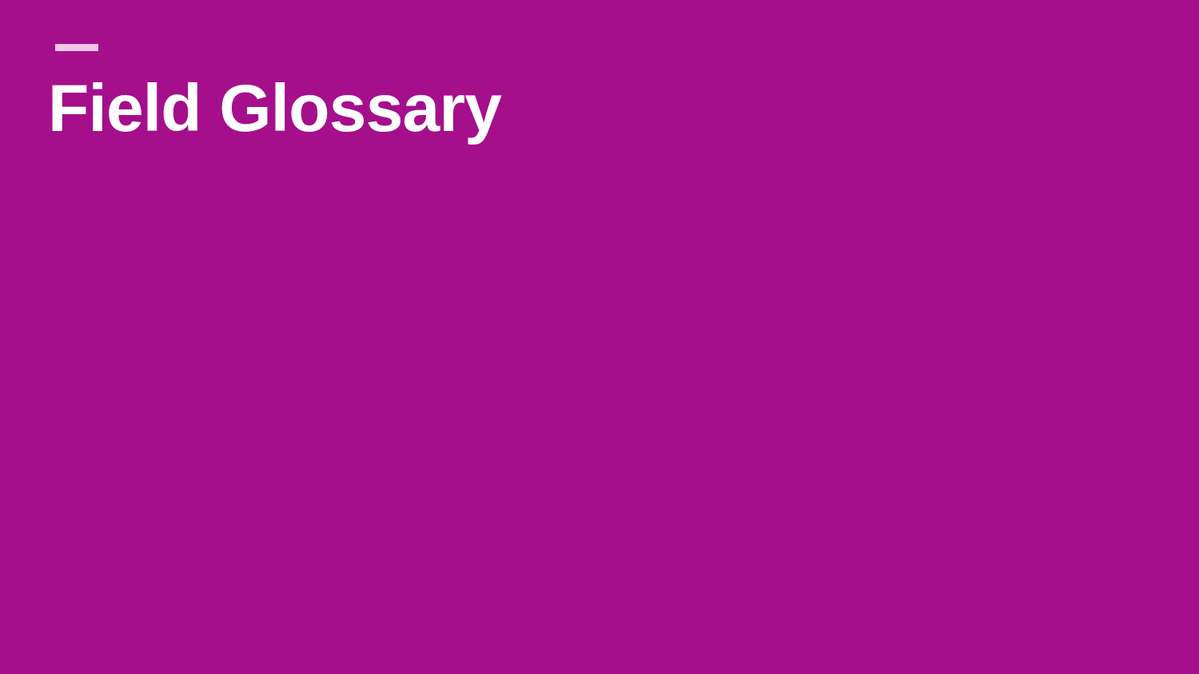Field Glossary